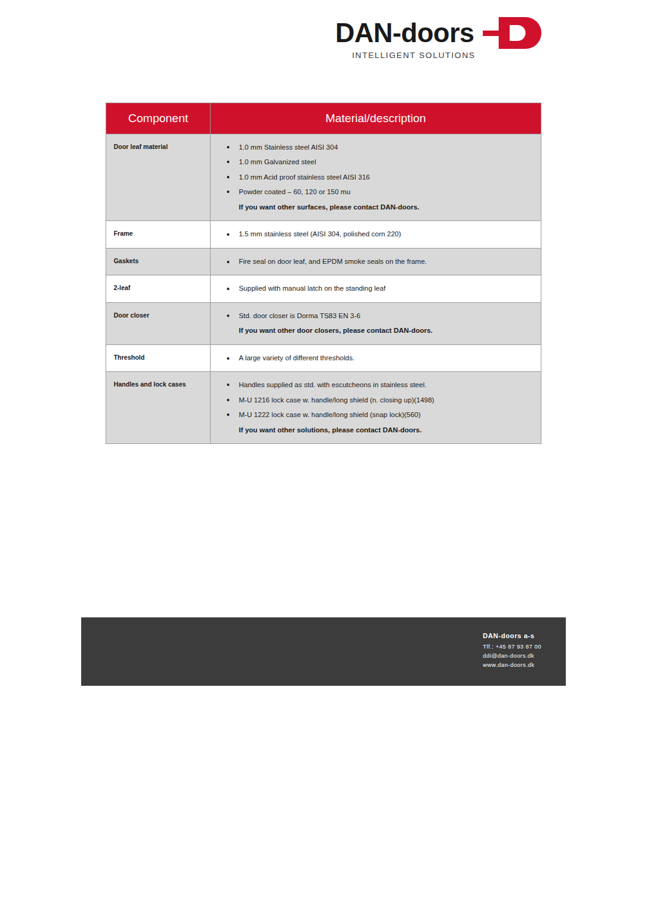DAN-doors
INTELLIGENT SOLUTIONS
| Component | Material/description |
| --- | --- |
| Door leaf material | 1.0 mm Stainless steel AISI 304 1.0 mm Galvanized steel 1.0 mm Acid proof stainless steel AISI 316 Powder coated – 60, 120 or 150 mu If you want other surfaces, please contact DAN-doors. |
| Frame | 1.5 mm stainless steel (AISI 304, polished corn 220) |
| Gaskets | Fire seal on door leaf, and EPDM smoke seals on the frame. |
| 2-leaf | Supplied with manual latch on the standing leaf |
| Door closer | Std. door closer is Dorma TS83 EN 3-6 If you want other door closers, please contact DAN-doors. |
| Threshold | A large variety of different thresholds. |
| Handles and lock cases | Handles supplied as std. with escutcheons in stainless steel. M-U 1216 lock case w. handle/long shield (n. closing up)(1498) M-U 1222 lock case w. handle/long shield (snap lock)(560) If you want other solutions, please contact DAN-doors. |
DAN-doors a-s
Tlf.: +45 87 93 87 00
ddi@dan-doors.dk
www.dan-doors.dk